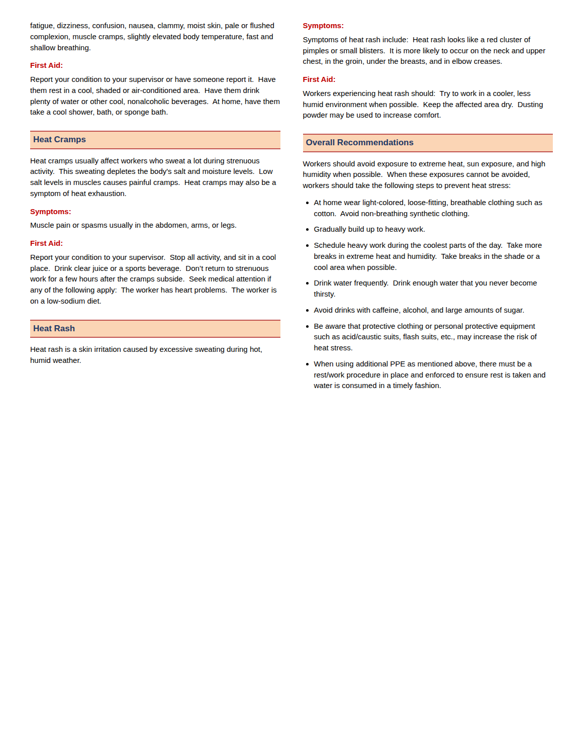fatigue, dizziness, confusion, nausea, clammy, moist skin, pale or flushed complexion, muscle cramps, slightly elevated body temperature, fast and shallow breathing.
First Aid:
Report your condition to your supervisor or have someone report it. Have them rest in a cool, shaded or air-conditioned area. Have them drink plenty of water or other cool, nonalcoholic beverages. At home, have them take a cool shower, bath, or sponge bath.
Heat Cramps
Heat cramps usually affect workers who sweat a lot during strenuous activity. This sweating depletes the body's salt and moisture levels. Low salt levels in muscles causes painful cramps. Heat cramps may also be a symptom of heat exhaustion.
Symptoms:
Muscle pain or spasms usually in the abdomen, arms, or legs.
First Aid:
Report your condition to your supervisor. Stop all activity, and sit in a cool place. Drink clear juice or a sports beverage. Don’t return to strenuous work for a few hours after the cramps subside. Seek medical attention if any of the following apply: The worker has heart problems. The worker is on a low-sodium diet.
Heat Rash
Heat rash is a skin irritation caused by excessive sweating during hot, humid weather.
Symptoms:
Symptoms of heat rash include: Heat rash looks like a red cluster of pimples or small blisters. It is more likely to occur on the neck and upper chest, in the groin, under the breasts, and in elbow creases.
First Aid:
Workers experiencing heat rash should: Try to work in a cooler, less humid environment when possible. Keep the affected area dry. Dusting powder may be used to increase comfort.
Overall Recommendations
Workers should avoid exposure to extreme heat, sun exposure, and high humidity when possible. When these exposures cannot be avoided, workers should take the following steps to prevent heat stress:
At home wear light-colored, loose-fitting, breathable clothing such as cotton. Avoid non-breathing synthetic clothing.
Gradually build up to heavy work.
Schedule heavy work during the coolest parts of the day. Take more breaks in extreme heat and humidity. Take breaks in the shade or a cool area when possible.
Drink water frequently. Drink enough water that you never become thirsty.
Avoid drinks with caffeine, alcohol, and large amounts of sugar.
Be aware that protective clothing or personal protective equipment such as acid/caustic suits, flash suits, etc., may increase the risk of heat stress.
When using additional PPE as mentioned above, there must be a rest/work procedure in place and enforced to ensure rest is taken and water is consumed in a timely fashion.